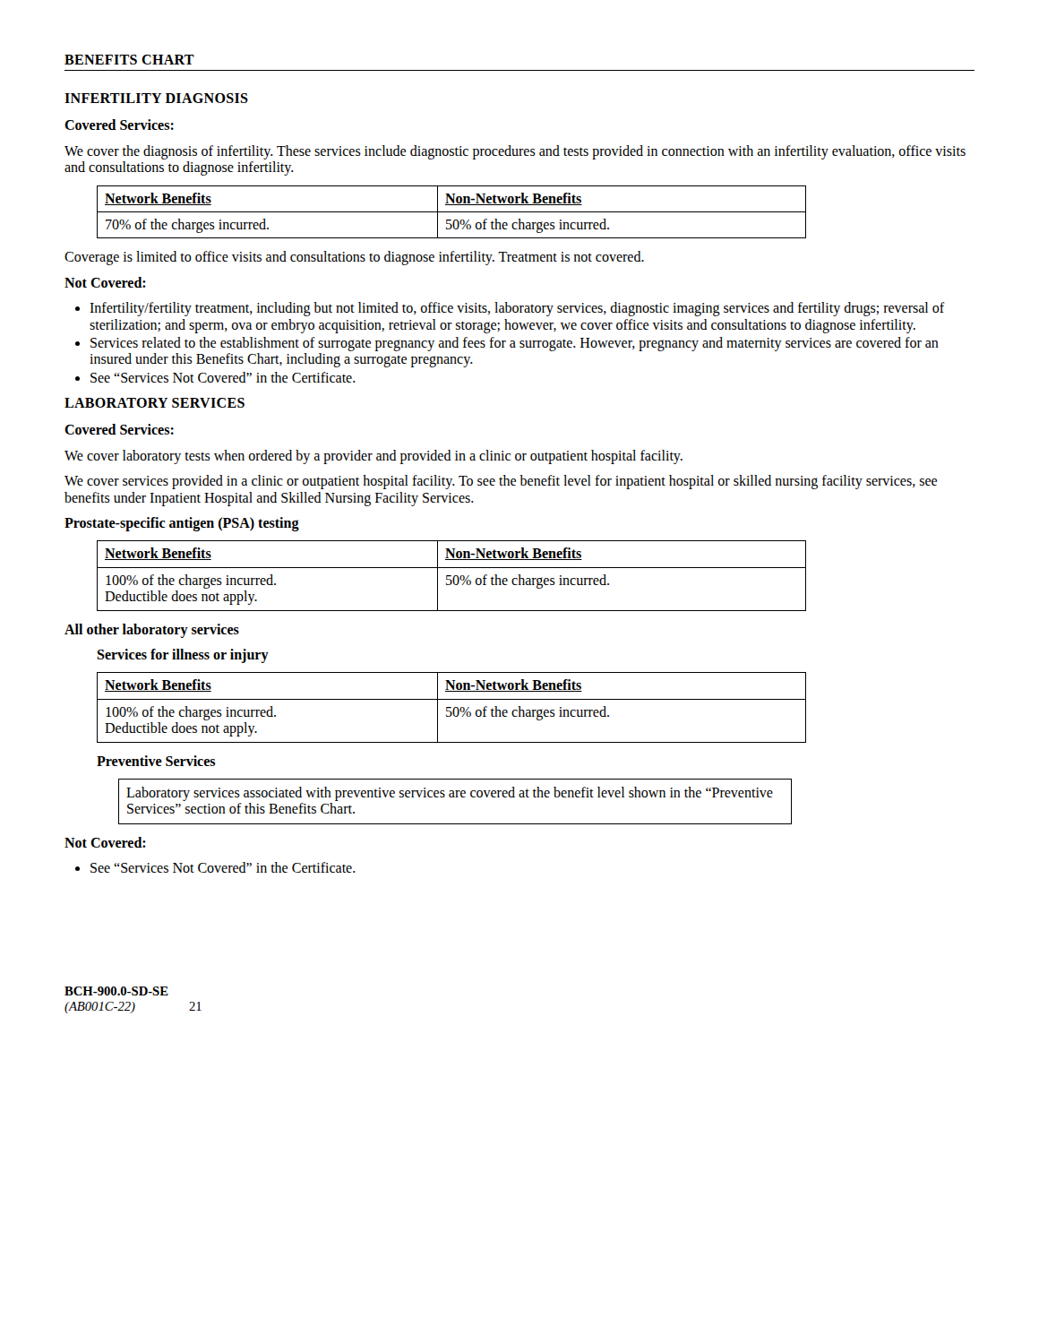BENEFITS CHART
INFERTILITY DIAGNOSIS
Covered Services:
We cover the diagnosis of infertility. These services include diagnostic procedures and tests provided in connection with an infertility evaluation, office visits and consultations to diagnose infertility.
| Network Benefits | Non-Network Benefits |
| --- | --- |
| 70% of the charges incurred. | 50% of the charges incurred. |
Coverage is limited to office visits and consultations to diagnose infertility. Treatment is not covered.
Not Covered:
Infertility/fertility treatment, including but not limited to, office visits, laboratory services, diagnostic imaging services and fertility drugs; reversal of sterilization; and sperm, ova or embryo acquisition, retrieval or storage; however, we cover office visits and consultations to diagnose infertility.
Services related to the establishment of surrogate pregnancy and fees for a surrogate. However, pregnancy and maternity services are covered for an insured under this Benefits Chart, including a surrogate pregnancy.
See “Services Not Covered” in the Certificate.
LABORATORY SERVICES
Covered Services:
We cover laboratory tests when ordered by a provider and provided in a clinic or outpatient hospital facility.
We cover services provided in a clinic or outpatient hospital facility. To see the benefit level for inpatient hospital or skilled nursing facility services, see benefits under Inpatient Hospital and Skilled Nursing Facility Services.
Prostate-specific antigen (PSA) testing
| Network Benefits | Non-Network Benefits |
| --- | --- |
| 100% of the charges incurred. Deductible does not apply. | 50% of the charges incurred. |
All other laboratory services
Services for illness or injury
| Network Benefits | Non-Network Benefits |
| --- | --- |
| 100% of the charges incurred. Deductible does not apply. | 50% of the charges incurred. |
Preventive Services
| Laboratory services associated with preventive services are covered at the benefit level shown in the “Preventive Services” section of this Benefits Chart. |
Not Covered:
See “Services Not Covered” in the Certificate.
BCH-900.0-SD-SE
(AB001C-22) 21